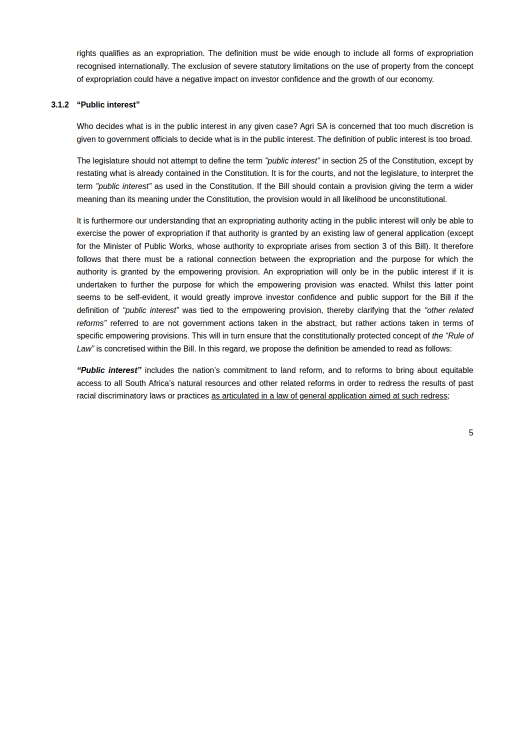rights qualifies as an expropriation. The definition must be wide enough to include all forms of expropriation recognised internationally. The exclusion of severe statutory limitations on the use of property from the concept of expropriation could have a negative impact on investor confidence and the growth of our economy.
3.1.2“Public interest”
Who decides what is in the public interest in any given case? Agri SA is concerned that too much discretion is given to government officials to decide what is in the public interest. The definition of public interest is too broad.
The legislature should not attempt to define the term "public interest" in section 25 of the Constitution, except by restating what is already contained in the Constitution. It is for the courts, and not the legislature, to interpret the term "public interest" as used in the Constitution. If the Bill should contain a provision giving the term a wider meaning than its meaning under the Constitution, the provision would in all likelihood be unconstitutional.
It is furthermore our understanding that an expropriating authority acting in the public interest will only be able to exercise the power of expropriation if that authority is granted by an existing law of general application (except for the Minister of Public Works, whose authority to expropriate arises from section 3 of this Bill). It therefore follows that there must be a rational connection between the expropriation and the purpose for which the authority is granted by the empowering provision. An expropriation will only be in the public interest if it is undertaken to further the purpose for which the empowering provision was enacted. Whilst this latter point seems to be self-evident, it would greatly improve investor confidence and public support for the Bill if the definition of “public interest” was tied to the empowering provision, thereby clarifying that the “other related reforms” referred to are not government actions taken in the abstract, but rather actions taken in terms of specific empowering provisions. This will in turn ensure that the constitutionally protected concept of the “Rule of Law” is concretised within the Bill. In this regard, we propose the definition be amended to read as follows:
‘‘Public interest’’ includes the nation’s commitment to land reform, and to reforms to bring about equitable access to all South Africa’s natural resources and other related reforms in order to redress the results of past racial discriminatory laws or practices as articulated in a law of general application aimed at such redress;
5